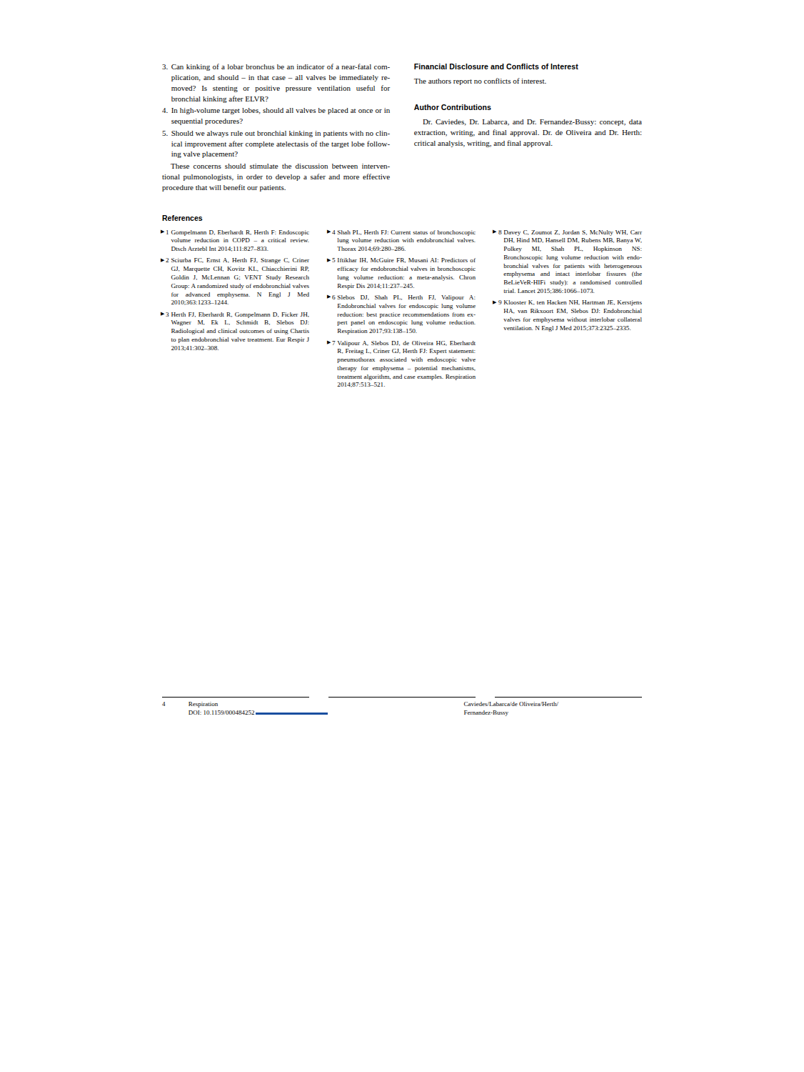Can kinking of a lobar bronchus be an indicator of a near-fatal complication, and should – in that case – all valves be immediately removed? Is stenting or positive pressure ventilation useful for bronchial kinking after ELVR?
In high-volume target lobes, should all valves be placed at once or in sequential procedures?
Should we always rule out bronchial kinking in patients with no clinical improvement after complete atelectasis of the target lobe following valve placement?
These concerns should stimulate the discussion between interventional pulmonologists, in order to develop a safer and more effective procedure that will benefit our patients.
Financial Disclosure and Conflicts of Interest
The authors report no conflicts of interest.
Author Contributions
Dr. Caviedes, Dr. Labarca, and Dr. Fernandez-Bussy: concept, data extraction, writing, and final approval. Dr. de Oliveira and Dr. Herth: critical analysis, writing, and final approval.
References
1
Gompelmann D, Eberhardt R, Herth F: Endoscopic volume reduction in COPD – a critical review. Dtsch Arztebl Int 2014;111:827–833.
2
Sciurba FC, Ernst A, Herth FJ, Strange C, Criner GJ, Marquette CH, Kovitz KL, Chiacchierini RP, Goldin J, McLennan G; VENT Study Research Group: A randomized study of endobronchial valves for advanced emphysema. N Engl J Med 2010;363:1233–1244.
3
Herth FJ, Eberhardt R, Gompelmann D, Ficker JH, Wagner M, Ek L, Schmidt B, Slebos DJ: Radiological and clinical outcomes of using Chartis to plan endobronchial valve treatment. Eur Respir J 2013;41:302–308.
4
Shah PL, Herth FJ: Current status of bronchoscopic lung volume reduction with endobronchial valves. Thorax 2014;69:280–286.
5
Iftikhar IH, McGuire FR, Musani AI: Predictors of efficacy for endobronchial valves in bronchoscopic lung volume reduction: a meta-analysis. Chron Respir Dis 2014;11:237–245.
6
Slebos DJ, Shah PL, Herth FJ, Valipour A: Endobronchial valves for endoscopic lung volume reduction: best practice recommendations from expert panel on endoscopic lung volume reduction. Respiration 2017;93:138–150.
7
Valipour A, Slebos DJ, de Oliveira HG, Eberhardt R, Freitag L, Criner GJ, Herth FJ: Expert statement: pneumothorax associated with endoscopic valve therapy for emphysema – potential mechanisms, treatment algorithm, and case examples. Respiration 2014;87:513–521.
8
Davey C, Zoumot Z, Jordan S, McNulty WH, Carr DH, Hind MD, Hansell DM, Rubens MB, Banya W, Polkey MI, Shah PL, Hopkinson NS: Bronchoscopic lung volume reduction with endobronchial valves for patients with heterogeneous emphysema and intact interlobar fissures (the BeLieVeR-HIFi study): a randomised controlled trial. Lancet 2015;386:1066–1073.
9
Klooster K, ten Hacken NH, Hartman JE, Kerstjens HA, van Rikxoort EM, Slebos DJ: Endobronchial valves for emphysema without interlobar collateral ventilation. N Engl J Med 2015;373:2325–2335.
4
Respiration
DOI: 10.1159/000484252
Caviedes/Labarca/de Oliveira/Herth/
Fernandez-Bussy